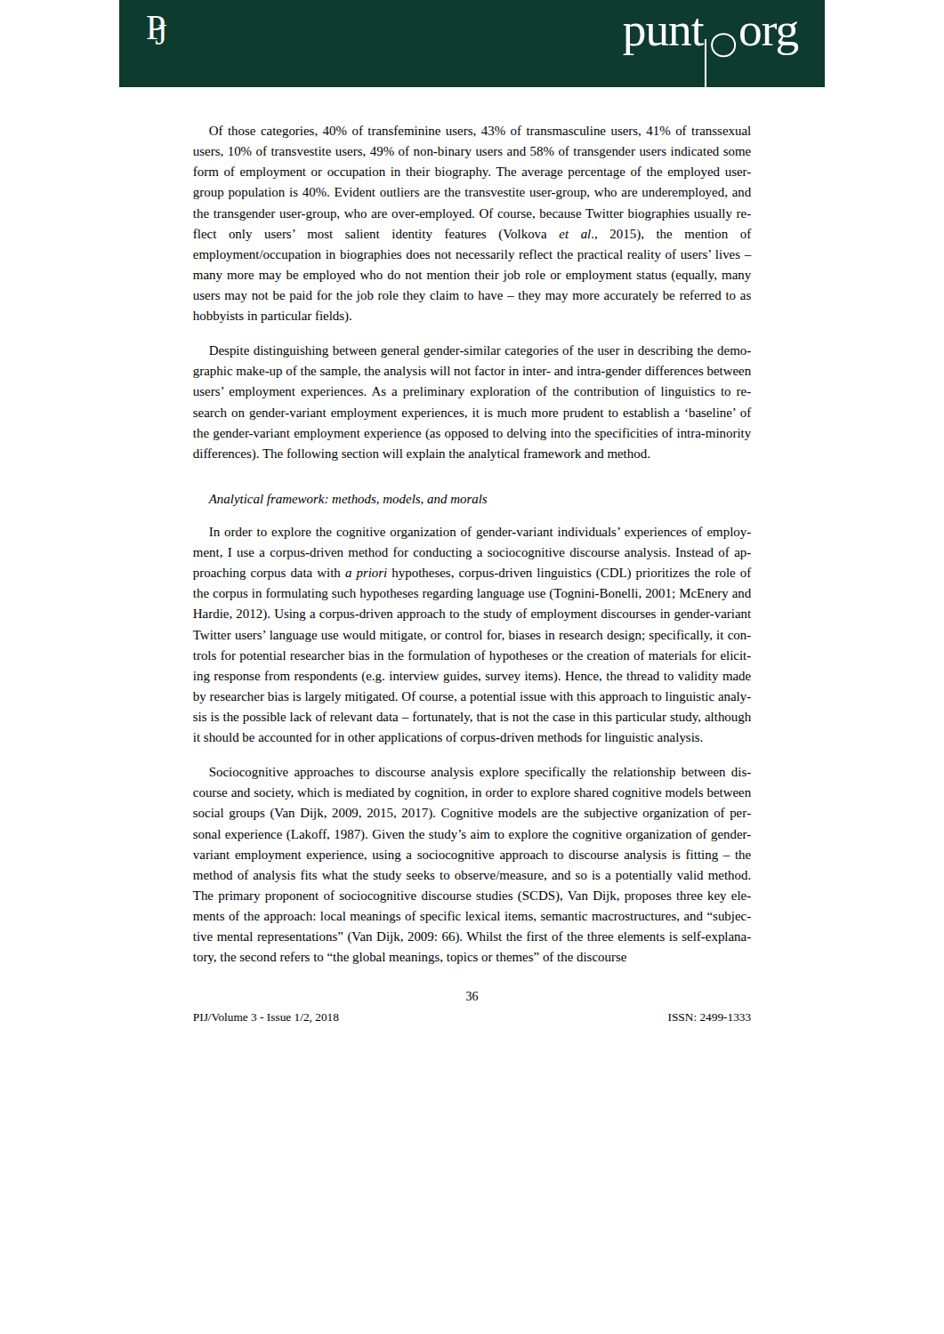PJ
punt org
Of those categories, 40% of transfeminine users, 43% of transmasculine users, 41% of transsexual users, 10% of transvestite users, 49% of non-binary users and 58% of transgender users indicated some form of employment or occupation in their biography. The average percentage of the employed user-group population is 40%. Evident outliers are the transvestite user-group, who are underemployed, and the transgender user-group, who are over-employed. Of course, because Twitter biographies usually reflect only users’ most salient identity features (Volkova et al., 2015), the mention of employment/occupation in biographies does not necessarily reflect the practical reality of users’ lives – many more may be employed who do not mention their job role or employment status (equally, many users may not be paid for the job role they claim to have – they may more accurately be referred to as hobbyists in particular fields).
Despite distinguishing between general gender-similar categories of the user in describing the demographic make-up of the sample, the analysis will not factor in inter- and intra-gender differences between users’ employment experiences. As a preliminary exploration of the contribution of linguistics to research on gender-variant employment experiences, it is much more prudent to establish a ‘baseline’ of the gender-variant employment experience (as opposed to delving into the specificities of intra-minority differences). The following section will explain the analytical framework and method.
Analytical framework: methods, models, and morals
In order to explore the cognitive organization of gender-variant individuals’ experiences of employment, I use a corpus-driven method for conducting a sociocognitive discourse analysis. Instead of approaching corpus data with a priori hypotheses, corpus-driven linguistics (CDL) prioritizes the role of the corpus in formulating such hypotheses regarding language use (Tognini-Bonelli, 2001; McEnery and Hardie, 2012). Using a corpus-driven approach to the study of employment discourses in gender-variant Twitter users’ language use would mitigate, or control for, biases in research design; specifically, it controls for potential researcher bias in the formulation of hypotheses or the creation of materials for eliciting response from respondents (e.g. interview guides, survey items). Hence, the thread to validity made by researcher bias is largely mitigated. Of course, a potential issue with this approach to linguistic analysis is the possible lack of relevant data – fortunately, that is not the case in this particular study, although it should be accounted for in other applications of corpus-driven methods for linguistic analysis.
Sociocognitive approaches to discourse analysis explore specifically the relationship between discourse and society, which is mediated by cognition, in order to explore shared cognitive models between social groups (Van Dijk, 2009, 2015, 2017). Cognitive models are the subjective organization of personal experience (Lakoff, 1987). Given the study’s aim to explore the cognitive organization of gender-variant employment experience, using a sociocognitive approach to discourse analysis is fitting – the method of analysis fits what the study seeks to observe/measure, and so is a potentially valid method. The primary proponent of sociocognitive discourse studies (SCDS), Van Dijk, proposes three key elements of the approach: local meanings of specific lexical items, semantic macrostructures, and “subjective mental representations” (Van Dijk, 2009: 66). Whilst the first of the three elements is self-explanatory, the second refers to “the global meanings, topics or themes” of the discourse
36
PIJ/Volume 3 - Issue 1/2, 2018 ISSN: 2499-1333